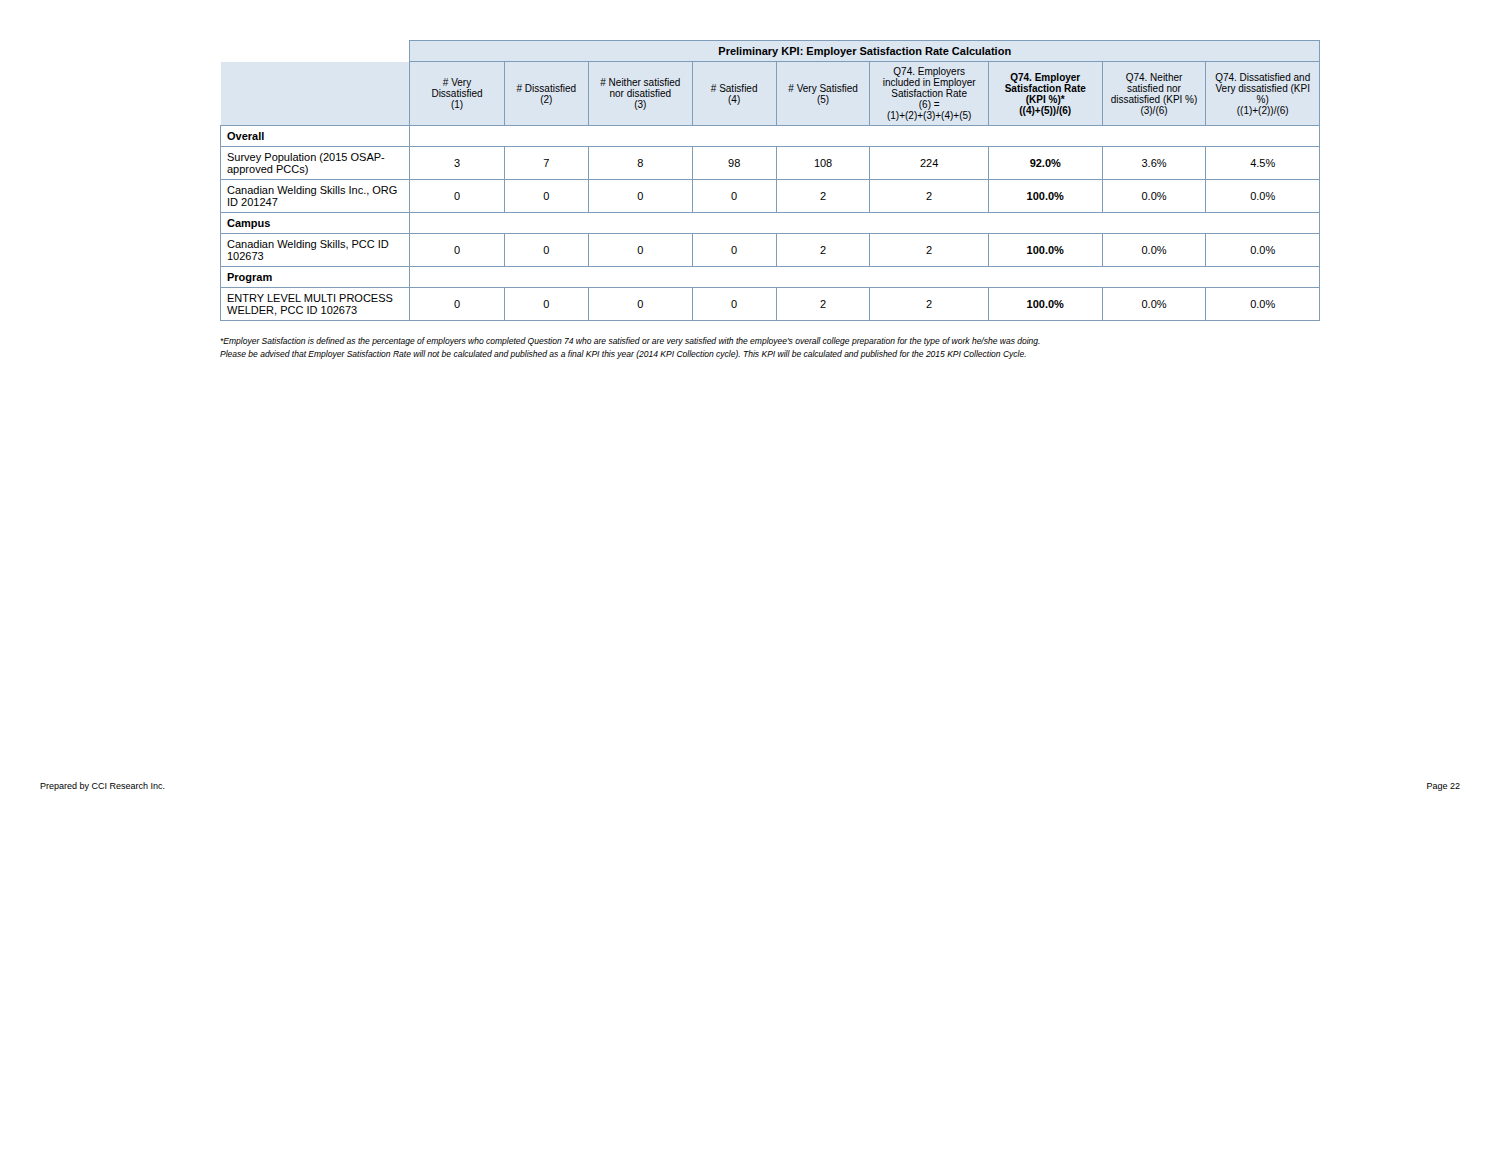| | Preliminary KPI: Employer Satisfaction Rate Calculation |
| | # Very Dissatisfied (1) | # Dissatisfied (2) | # Neither satisfied nor disatisfied (3) | # Satisfied (4) | # Very Satisfied (5) | Q74. Employers included in Employer Satisfaction Rate (6) = (1)+(2)+(3)+(4)+(5) | Q74. Employer Satisfaction Rate (KPI %)* ((4)+(5))/(6) | Q74. Neither satisfied nor dissatisfied (KPI %) (3)/(6) | Q74. Dissatisfied and Very dissatisfied (KPI %) ((1)+(2))/(6) |
| Overall | |
| Survey Population (2015 OSAP-approved PCCs) | 3 | 7 | 8 | 98 | 108 | 224 | 92.0% | 3.6% | 4.5% |
| Canadian Welding Skills Inc., ORG ID 201247 | 0 | 0 | 0 | 0 | 2 | 2 | 100.0% | 0.0% | 0.0% |
| Campus | |
| Canadian Welding Skills, PCC ID 102673 | 0 | 0 | 0 | 0 | 2 | 2 | 100.0% | 0.0% | 0.0% |
| Program | |
| ENTRY LEVEL MULTI PROCESS WELDER, PCC ID 102673 | 0 | 0 | 0 | 0 | 2 | 2 | 100.0% | 0.0% | 0.0% |
*Employer Satisfaction is defined as the percentage of employers who completed Question 74 who are satisfied or are very satisfied with the employee's overall college preparation for the type of work he/she was doing.
Please be advised that Employer Satisfaction Rate will not be calculated and published as a final KPI this year (2014 KPI Collection cycle). This KPI will be calculated and published for the 2015 KPI Collection Cycle.
Prepared by CCI Research Inc. Page 22